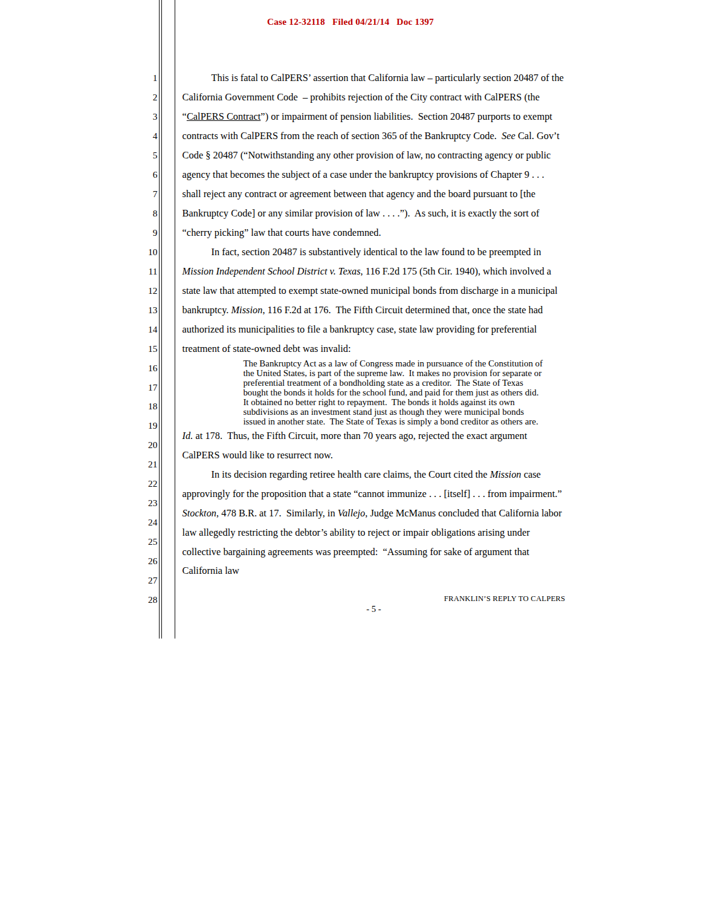Case 12-32118 Filed 04/21/14 Doc 1397
1
2
3
4
5
6
7
8
9
10
11
12
13
14
15
16
17
18
19
20
21
22
23
24
25
26
27
28
This is fatal to CalPERS’ assertion that California law – particularly section 20487 of the California Government Code – prohibits rejection of the City contract with CalPERS (the “CalPERS Contract”) or impairment of pension liabilities. Section 20487 purports to exempt contracts with CalPERS from the reach of section 365 of the Bankruptcy Code. See Cal. Gov’t Code § 20487 (“Notwithstanding any other provision of law, no contracting agency or public agency that becomes the subject of a case under the bankruptcy provisions of Chapter 9 . . . shall reject any contract or agreement between that agency and the board pursuant to [the Bankruptcy Code] or any similar provision of law . . . .”). As such, it is exactly the sort of “cherry picking” law that courts have condemned.
In fact, section 20487 is substantively identical to the law found to be preempted in Mission Independent School District v. Texas, 116 F.2d 175 (5th Cir. 1940), which involved a state law that attempted to exempt state-owned municipal bonds from discharge in a municipal bankruptcy. Mission, 116 F.2d at 176. The Fifth Circuit determined that, once the state had authorized its municipalities to file a bankruptcy case, state law providing for preferential treatment of state-owned debt was invalid:
The Bankruptcy Act as a law of Congress made in pursuance of the Constitution of the United States, is part of the supreme law. It makes no provision for separate or preferential treatment of a bondholding state as a creditor. The State of Texas bought the bonds it holds for the school fund, and paid for them just as others did. It obtained no better right to repayment. The bonds it holds against its own subdivisions as an investment stand just as though they were municipal bonds issued in another state. The State of Texas is simply a bond creditor as others are.
Id. at 178. Thus, the Fifth Circuit, more than 70 years ago, rejected the exact argument CalPERS would like to resurrect now.
In its decision regarding retiree health care claims, the Court cited the Mission case approvingly for the proposition that a state “cannot immunize . . . [itself] . . . from impairment.” Stockton, 478 B.R. at 17. Similarly, in Vallejo, Judge McManus concluded that California labor law allegedly restricting the debtor’s ability to reject or impair obligations arising under collective bargaining agreements was preempted: “Assuming for sake of argument that California law
FRANKLIN’S REPLY TO CALPERS
- 5 -